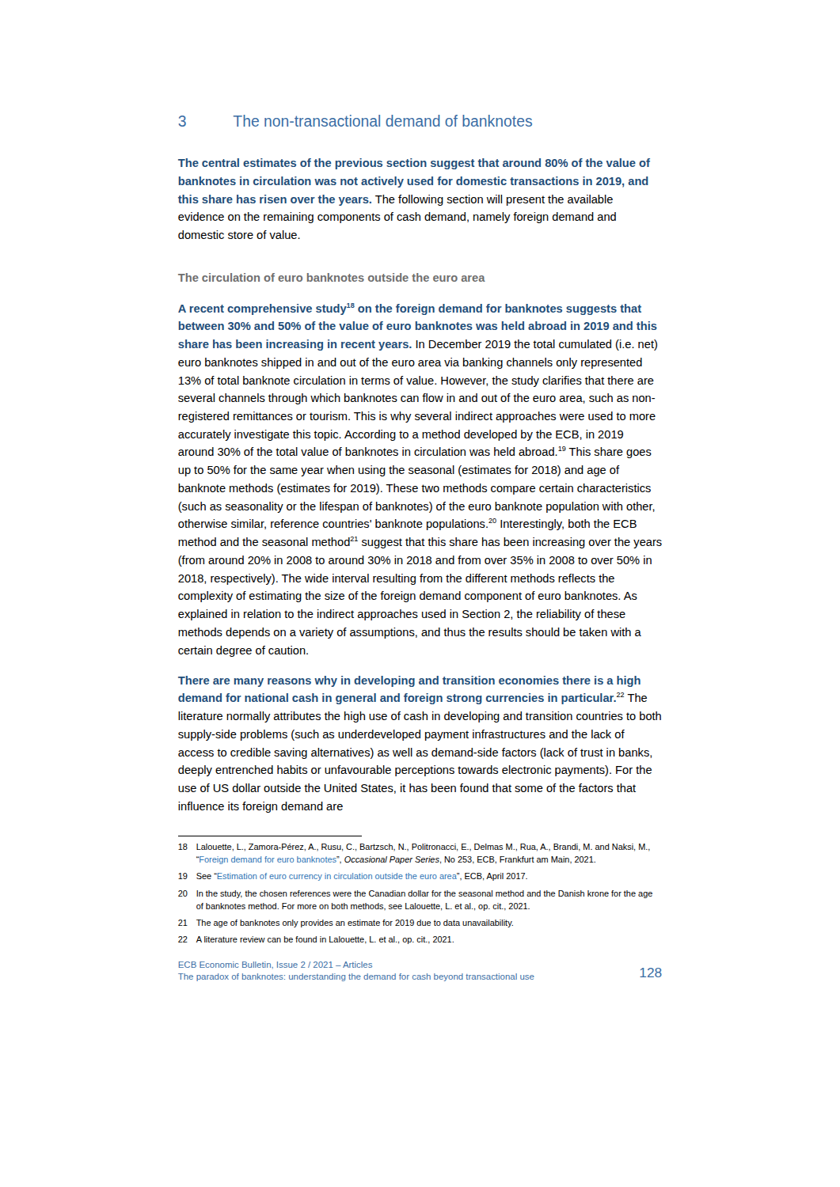3 The non-transactional demand of banknotes
The central estimates of the previous section suggest that around 80% of the value of banknotes in circulation was not actively used for domestic transactions in 2019, and this share has risen over the years. The following section will present the available evidence on the remaining components of cash demand, namely foreign demand and domestic store of value.
The circulation of euro banknotes outside the euro area
A recent comprehensive study18 on the foreign demand for banknotes suggests that between 30% and 50% of the value of euro banknotes was held abroad in 2019 and this share has been increasing in recent years. In December 2019 the total cumulated (i.e. net) euro banknotes shipped in and out of the euro area via banking channels only represented 13% of total banknote circulation in terms of value. However, the study clarifies that there are several channels through which banknotes can flow in and out of the euro area, such as non-registered remittances or tourism. This is why several indirect approaches were used to more accurately investigate this topic. According to a method developed by the ECB, in 2019 around 30% of the total value of banknotes in circulation was held abroad.19 This share goes up to 50% for the same year when using the seasonal (estimates for 2018) and age of banknote methods (estimates for 2019). These two methods compare certain characteristics (such as seasonality or the lifespan of banknotes) of the euro banknote population with other, otherwise similar, reference countries' banknote populations.20 Interestingly, both the ECB method and the seasonal method21 suggest that this share has been increasing over the years (from around 20% in 2008 to around 30% in 2018 and from over 35% in 2008 to over 50% in 2018, respectively). The wide interval resulting from the different methods reflects the complexity of estimating the size of the foreign demand component of euro banknotes. As explained in relation to the indirect approaches used in Section 2, the reliability of these methods depends on a variety of assumptions, and thus the results should be taken with a certain degree of caution.
There are many reasons why in developing and transition economies there is a high demand for national cash in general and foreign strong currencies in particular.22 The literature normally attributes the high use of cash in developing and transition countries to both supply-side problems (such as underdeveloped payment infrastructures and the lack of access to credible saving alternatives) as well as demand-side factors (lack of trust in banks, deeply entrenched habits or unfavourable perceptions towards electronic payments). For the use of US dollar outside the United States, it has been found that some of the factors that influence its foreign demand are
18
Lalouette, L., Zamora-Pérez, A., Rusu, C., Bartzsch, N., Politronacci, E., Delmas M., Rua, A., Brandi, M. and Naksi, M., “Foreign demand for euro banknotes”, Occasional Paper Series, No 253, ECB, Frankfurt am Main, 2021.
19
See “Estimation of euro currency in circulation outside the euro area”, ECB, April 2017.
20
In the study, the chosen references were the Canadian dollar for the seasonal method and the Danish krone for the age of banknotes method. For more on both methods, see Lalouette, L. et al., op. cit., 2021.
21
The age of banknotes only provides an estimate for 2019 due to data unavailability.
22
A literature review can be found in Lalouette, L. et al., op. cit., 2021.
ECB Economic Bulletin, Issue 2 / 2021 – Articles
The paradox of banknotes: understanding the demand for cash beyond transactional use
128